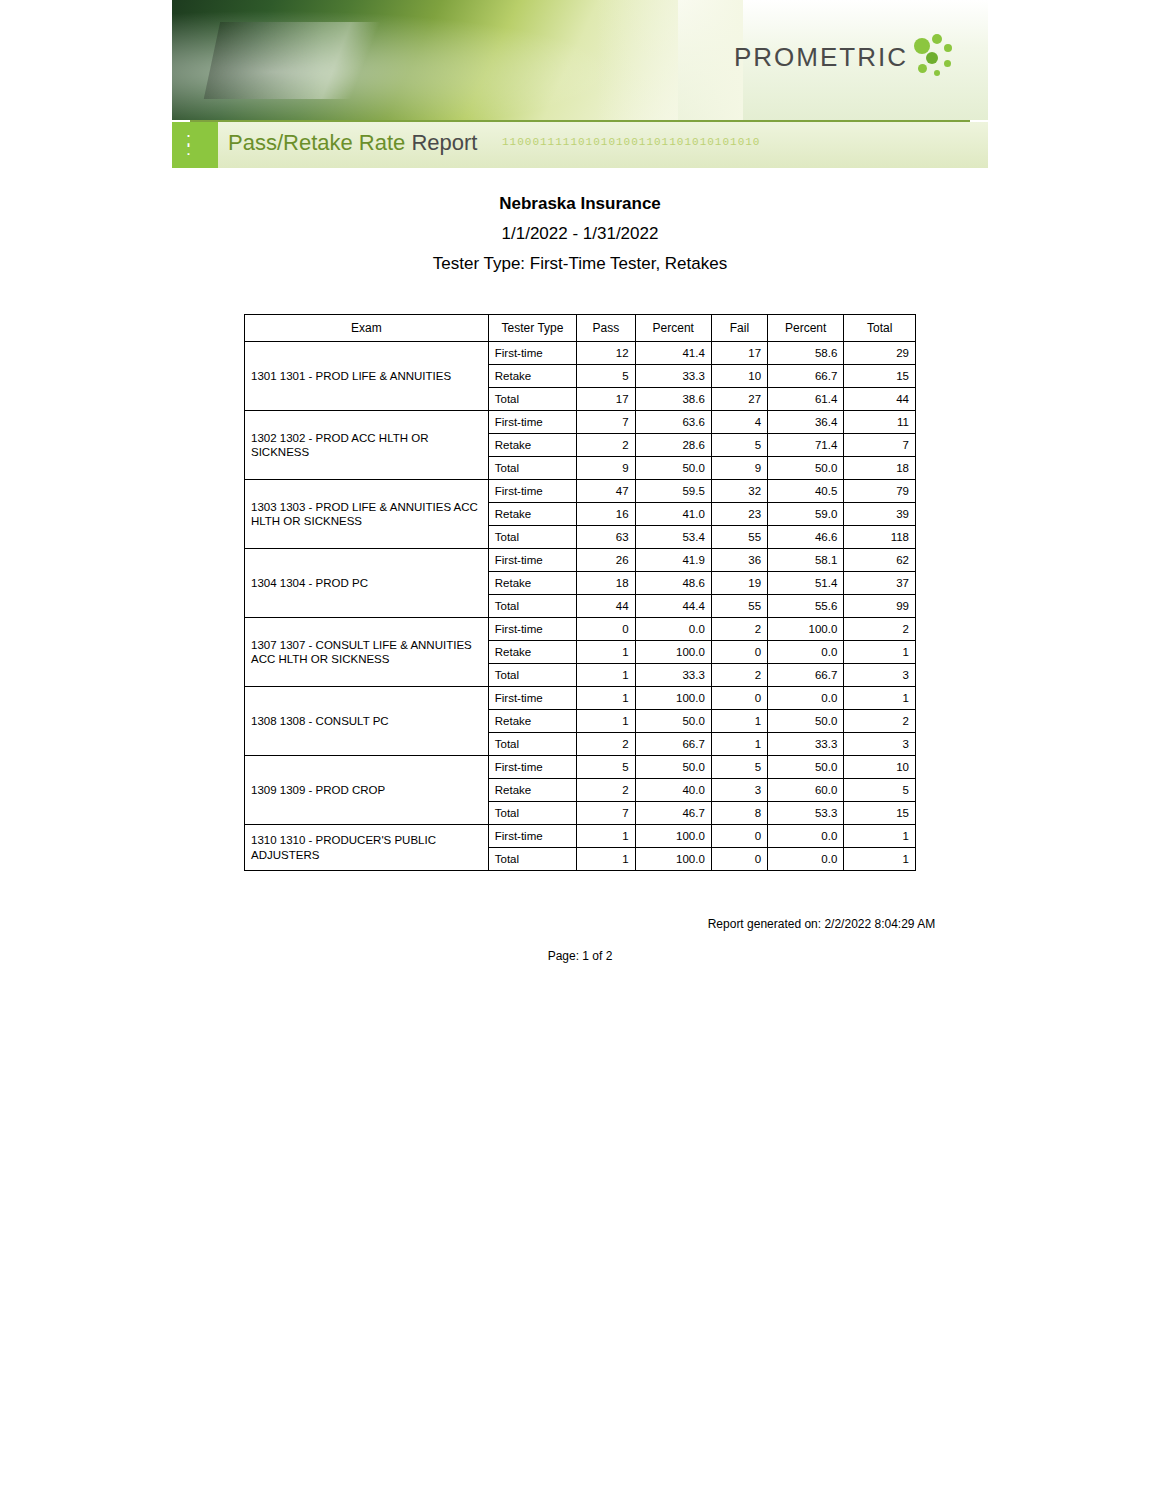PROMETRIC
:
:
Pass/Retake Rate Report
1100011111010101001101101010101010
Nebraska Insurance
1/1/2022 - 1/31/2022
Tester Type: First-Time Tester, Retakes
| Exam | Tester Type | Pass | Percent | Fail | Percent | Total |
| --- | --- | --- | --- | --- | --- | --- |
| 1301 1301 - PROD LIFE & ANNUITIES | First-time | 12 | 41.4 | 17 | 58.6 | 29 |
| Retake | 5 | 33.3 | 10 | 66.7 | 15 |
| Total | 17 | 38.6 | 27 | 61.4 | 44 |
| 1302 1302 - PROD ACC HLTH OR SICKNESS | First-time | 7 | 63.6 | 4 | 36.4 | 11 |
| Retake | 2 | 28.6 | 5 | 71.4 | 7 |
| Total | 9 | 50.0 | 9 | 50.0 | 18 |
| 1303 1303 - PROD LIFE & ANNUITIES ACC HLTH OR SICKNESS | First-time | 47 | 59.5 | 32 | 40.5 | 79 |
| Retake | 16 | 41.0 | 23 | 59.0 | 39 |
| Total | 63 | 53.4 | 55 | 46.6 | 118 |
| 1304 1304 - PROD PC | First-time | 26 | 41.9 | 36 | 58.1 | 62 |
| Retake | 18 | 48.6 | 19 | 51.4 | 37 |
| Total | 44 | 44.4 | 55 | 55.6 | 99 |
| 1307 1307 - CONSULT LIFE & ANNUITIES ACC HLTH OR SICKNESS | First-time | 0 | 0.0 | 2 | 100.0 | 2 |
| Retake | 1 | 100.0 | 0 | 0.0 | 1 |
| Total | 1 | 33.3 | 2 | 66.7 | 3 |
| 1308 1308 - CONSULT PC | First-time | 1 | 100.0 | 0 | 0.0 | 1 |
| Retake | 1 | 50.0 | 1 | 50.0 | 2 |
| Total | 2 | 66.7 | 1 | 33.3 | 3 |
| 1309 1309 - PROD CROP | First-time | 5 | 50.0 | 5 | 50.0 | 10 |
| Retake | 2 | 40.0 | 3 | 60.0 | 5 |
| Total | 7 | 46.7 | 8 | 53.3 | 15 |
| 1310 1310 - PRODUCER'S PUBLIC ADJUSTERS | First-time | 1 | 100.0 | 0 | 0.0 | 1 |
| Total | 1 | 100.0 | 0 | 0.0 | 1 |
Report generated on: 2/2/2022 8:04:29 AM
Page: 1 of 2